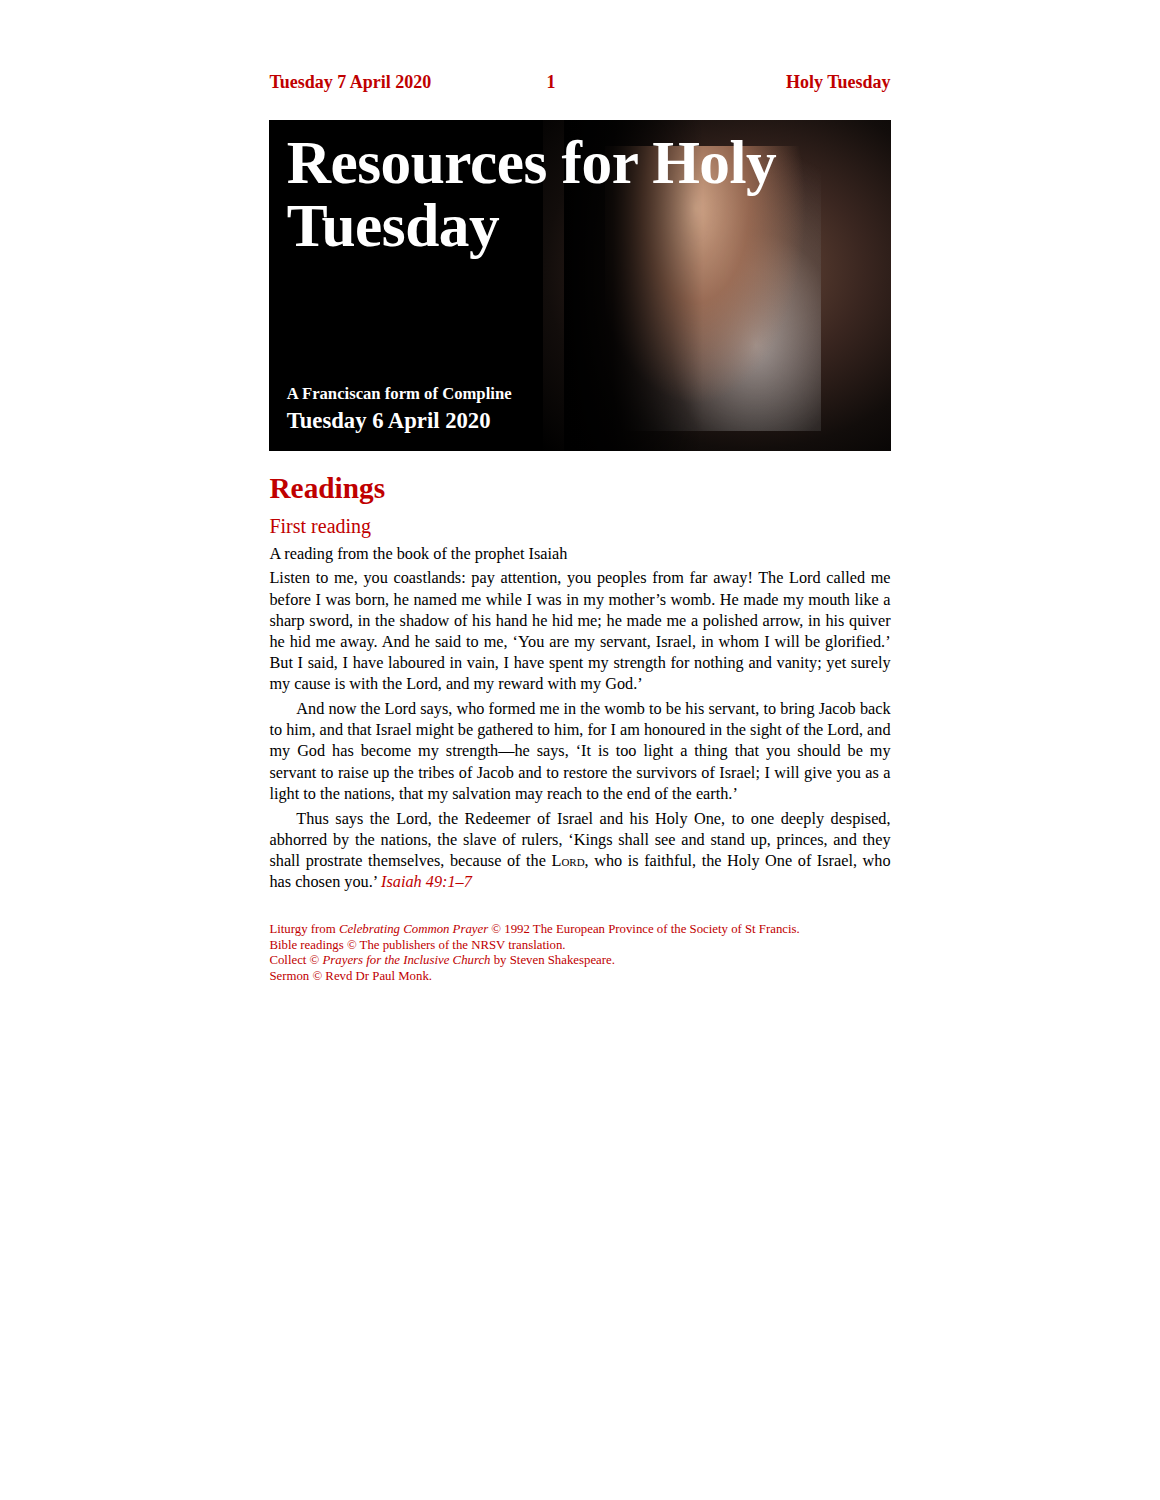Tuesday 7 April 2020
1
Holy Tuesday
Resources for Holy Tuesday
A Franciscan form of Compline
Tuesday 6 April 2020
Readings
First reading
A reading from the book of the prophet Isaiah
Listen to me, you coastlands: pay attention, you peoples from far away! The Lord called me before I was born, he named me while I was in my mother’s womb. He made my mouth like a sharp sword, in the shadow of his hand he hid me; he made me a polished arrow, in his quiver he hid me away. And he said to me, ‘You are my servant, Israel, in whom I will be glorified.’ But I said, I have laboured in vain, I have spent my strength for nothing and vanity; yet surely my cause is with the Lord, and my reward with my God.’
And now the Lord says, who formed me in the womb to be his servant, to bring Jacob back to him, and that Israel might be gathered to him, for I am honoured in the sight of the Lord, and my God has become my strength—he says, ‘It is too light a thing that you should be my servant to raise up the tribes of Jacob and to restore the survivors of Israel; I will give you as a light to the nations, that my salvation may reach to the end of the earth.’
Thus says the Lord, the Redeemer of Israel and his Holy One, to one deeply despised, abhorred by the nations, the slave of rulers, ‘Kings shall see and stand up, princes, and they shall prostrate themselves, because of the Lord, who is faithful, the Holy One of Israel, who has chosen you.’ Isaiah 49:1–7
Liturgy from Celebrating Common Prayer © 1992 The European Province of the Society of St Francis.
Bible readings © The publishers of the NRSV translation.
Collect © Prayers for the Inclusive Church by Steven Shakespeare.
Sermon © Revd Dr Paul Monk.